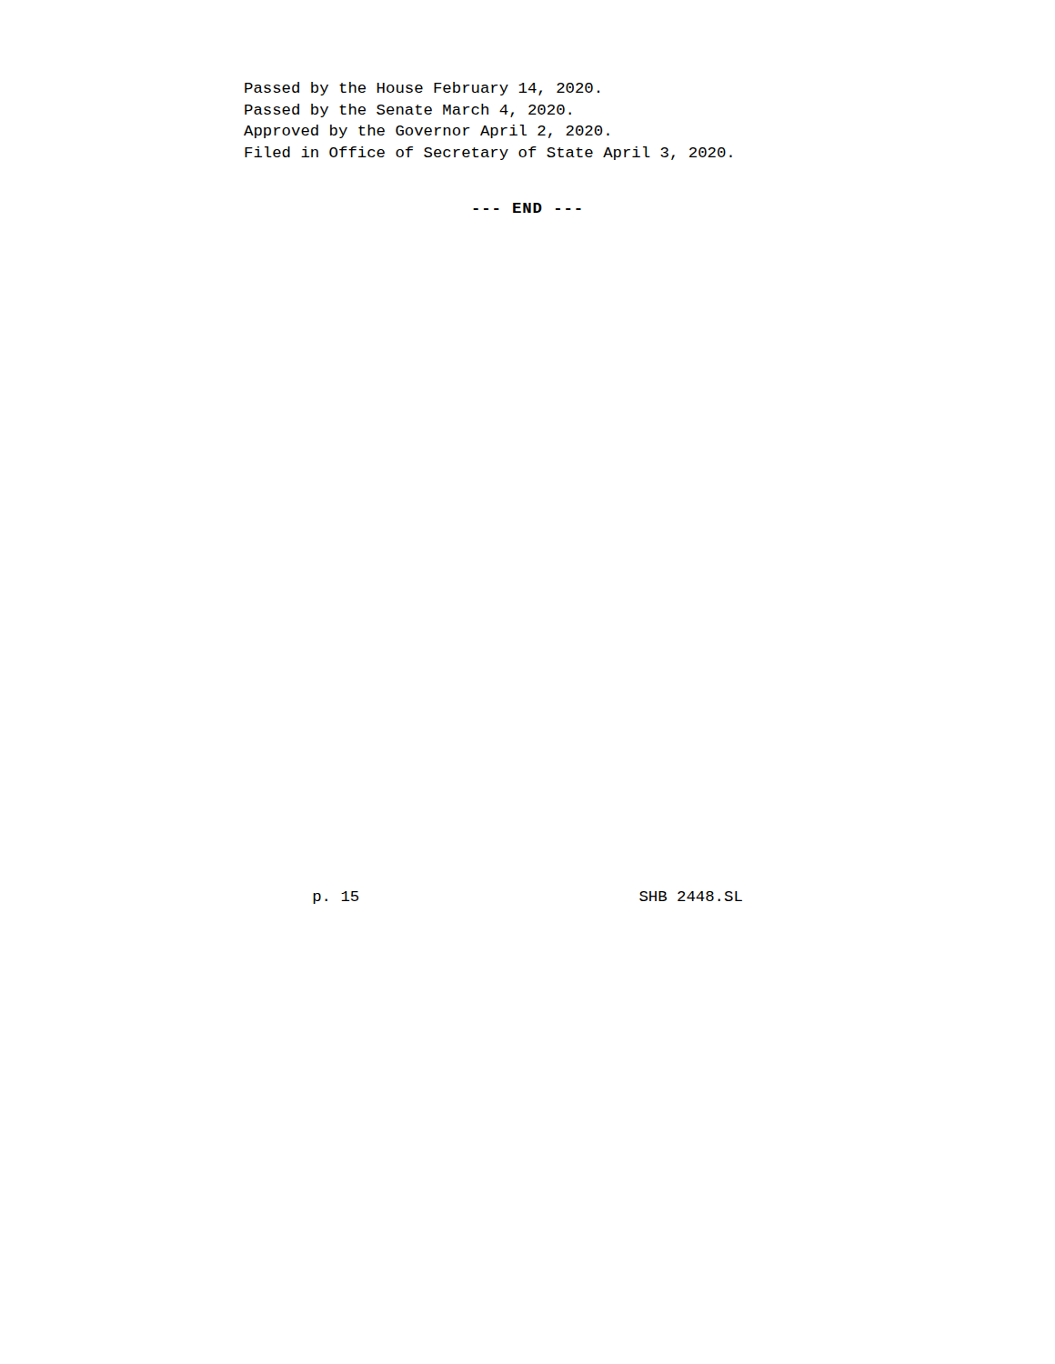Passed by the House February 14, 2020. Passed by the Senate March 4, 2020. Approved by the Governor April 2, 2020. Filed in Office of Secretary of State April 3, 2020.
--- END ---
p. 15 SHB 2448.SL